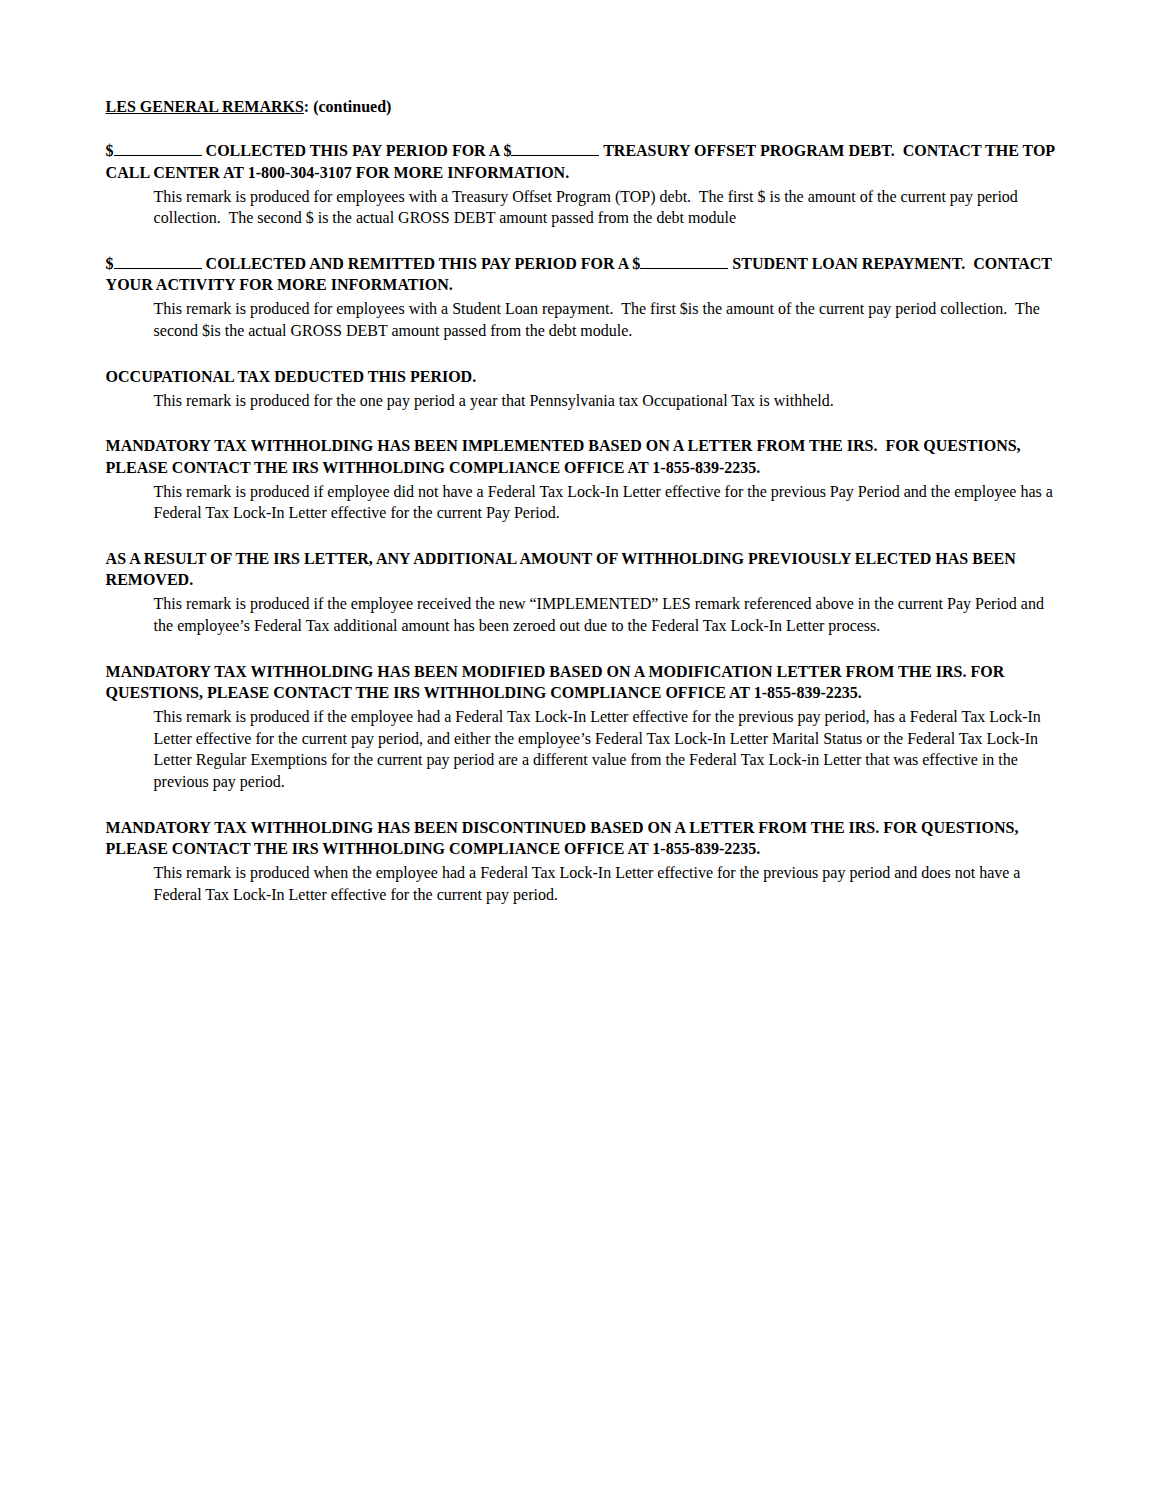LES GENERAL REMARKS: (continued)
$ COLLECTED THIS PAY PERIOD FOR A $ TREASURY OFFSET PROGRAM DEBT. CONTACT THE TOP CALL CENTER AT 1-800-304-3107 FOR MORE INFORMATION.
This remark is produced for employees with a Treasury Offset Program (TOP) debt. The first $ is the amount of the current pay period collection. The second $ is the actual GROSS DEBT amount passed from the debt module
$ COLLECTED AND REMITTED THIS PAY PERIOD FOR A $ STUDENT LOAN REPAYMENT. CONTACT YOUR ACTIVITY FOR MORE INFORMATION.
This remark is produced for employees with a Student Loan repayment. The first $is the amount of the current pay period collection. The second $is the actual GROSS DEBT amount passed from the debt module.
OCCUPATIONAL TAX DEDUCTED THIS PERIOD.
This remark is produced for the one pay period a year that Pennsylvania tax Occupational Tax is withheld.
MANDATORY TAX WITHHOLDING HAS BEEN IMPLEMENTED BASED ON A LETTER FROM THE IRS. FOR QUESTIONS, PLEASE CONTACT THE IRS WITHHOLDING COMPLIANCE OFFICE AT 1-855-839-2235.
This remark is produced if employee did not have a Federal Tax Lock-In Letter effective for the previous Pay Period and the employee has a Federal Tax Lock-In Letter effective for the current Pay Period.
AS A RESULT OF THE IRS LETTER, ANY ADDITIONAL AMOUNT OF WITHHOLDING PREVIOUSLY ELECTED HAS BEEN REMOVED.
This remark is produced if the employee received the new “IMPLEMENTED” LES remark referenced above in the current Pay Period and the employee’s Federal Tax additional amount has been zeroed out due to the Federal Tax Lock-In Letter process.
MANDATORY TAX WITHHOLDING HAS BEEN MODIFIED BASED ON A MODIFICATION LETTER FROM THE IRS. FOR QUESTIONS, PLEASE CONTACT THE IRS WITHHOLDING COMPLIANCE OFFICE AT 1-855-839-2235.
This remark is produced if the employee had a Federal Tax Lock-In Letter effective for the previous pay period, has a Federal Tax Lock-In Letter effective for the current pay period, and either the employee’s Federal Tax Lock-In Letter Marital Status or the Federal Tax Lock-In Letter Regular Exemptions for the current pay period are a different value from the Federal Tax Lock-in Letter that was effective in the previous pay period.
MANDATORY TAX WITHHOLDING HAS BEEN DISCONTINUED BASED ON A LETTER FROM THE IRS. FOR QUESTIONS, PLEASE CONTACT THE IRS WITHHOLDING COMPLIANCE OFFICE AT 1-855-839-2235.
This remark is produced when the employee had a Federal Tax Lock-In Letter effective for the previous pay period and does not have a Federal Tax Lock-In Letter effective for the current pay period.